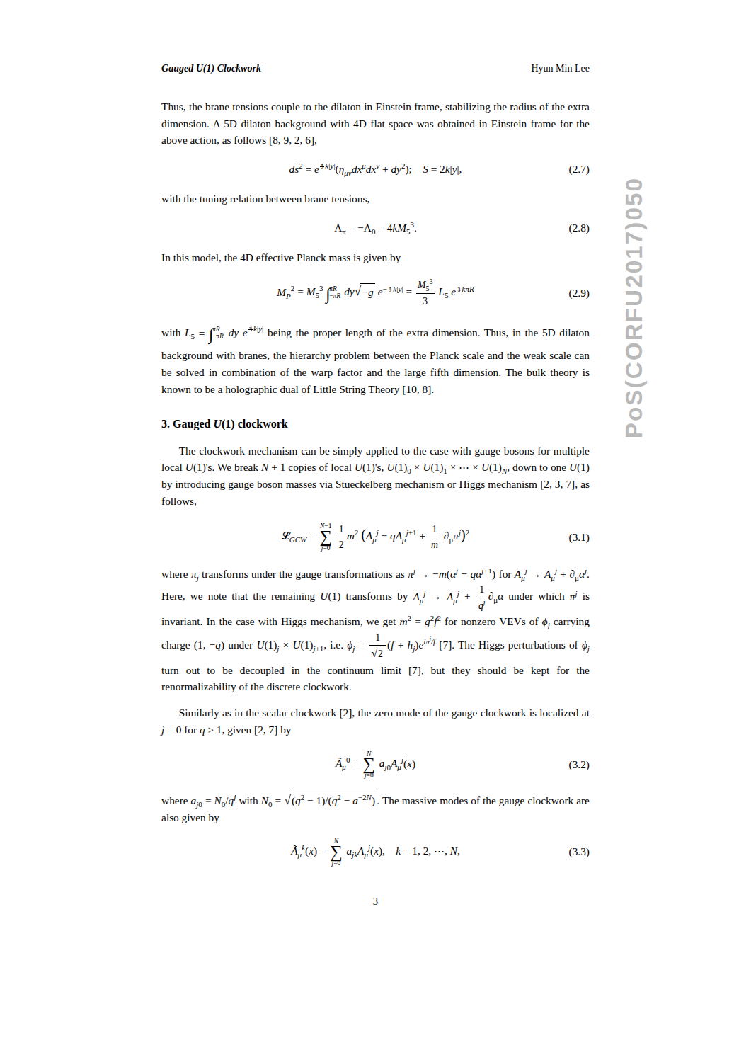Gauged U(1) Clockwork
Hyun Min Lee
PoS(CORFU2017)050
Thus, the brane tensions couple to the dilaton in Einstein frame, stabilizing the radius of the extra dimension. A 5D dilaton background with 4D flat space was obtained in Einstein frame for the above action, as follows [8, 9, 2, 6],
ds2 = e43 k|y|(ημνdxμdxν + dy2); S = 2k|y|,
(2.7)
with the tuning relation between brane tensions,
Λπ = −Λ0 = 4kM53.
(2.8)
In this model, the 4D effective Planck mass is given by
MP2 = M53 ∫πR−πR dy−g e−43 k|y| = M533 L5 e13 kπR
(2.9)
with L5 ≡ ∫πR−πR dy e43 k|y| being the proper length of the extra dimension. Thus, in the 5D dilaton background with branes, the hierarchy problem between the Planck scale and the weak scale can be solved in combination of the warp factor and the large fifth dimension. The bulk theory is known to be a holographic dual of Little String Theory [10, 8].
3. Gauged U(1) clockwork
The clockwork mechanism can be simply applied to the case with gauge bosons for multiple local U(1)'s. We break N + 1 copies of local U(1)'s, U(1)0 × U(1)1 × ⋯ × U(1)N, down to one U(1) by introducing gauge boson masses via Stueckelberg mechanism or Higgs mechanism [2, 3, 7], as follows,
𝓛GCW = N−1∑j=0 12 m2 (Aμj − qAμj+1 + 1 m ∂μπj)2
(3.1)
where πj transforms under the gauge transformations as πj → −m(αj − qαj+1) for Aμj → Aμj + ∂μαj. Here, we note that the remaining U(1) transforms by Aμj → Aμj + 1 qj∂μα under which πj is invariant. In the case with Higgs mechanism, we get m2 = g2f2 for nonzero VEVs of ϕj carrying charge (1, −q) under U(1)j × U(1)j+1, i.e. ϕj = 12(f + hj)eiπj/f [7]. The Higgs perturbations of ϕj turn out to be decoupled in the continuum limit [7], but they should be kept for the renormalizability of the discrete clockwork.
Similarly as in the scalar clockwork [2], the zero mode of the gauge clockwork is localized at j = 0 for q > 1, given [2, 7] by
Ãμ0 = N∑j=0 aj0Aμj(x)
(3.2)
where aj0 = N0/qj with N0 = (q2 − 1)/(q2 − a−2N). The massive modes of the gauge clockwork are also given by
Ãμk(x) = N∑j=0 ajkAμj(x), k = 1, 2, ⋯, N,
(3.3)
3